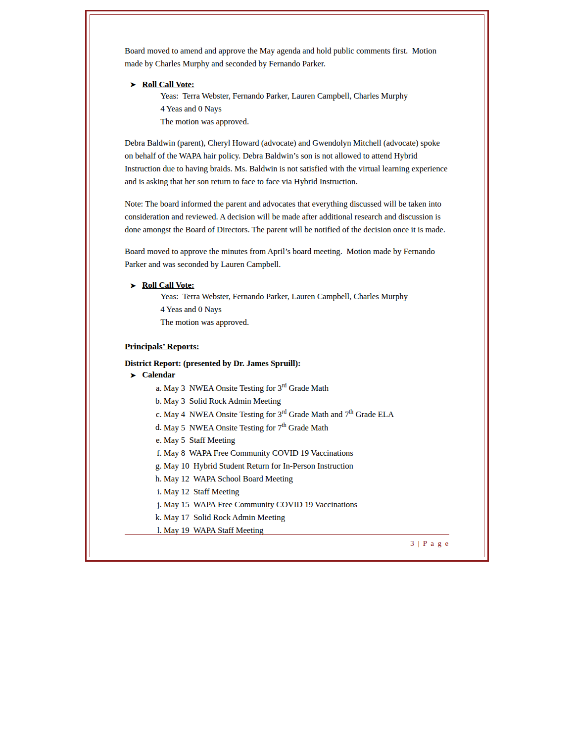Board moved to amend and approve the May agenda and hold public comments first. Motion made by Charles Murphy and seconded by Fernando Parker.
Roll Call Vote:
Yeas: Terra Webster, Fernando Parker, Lauren Campbell, Charles Murphy
4 Yeas and 0 Nays
The motion was approved.
Debra Baldwin (parent), Cheryl Howard (advocate) and Gwendolyn Mitchell (advocate) spoke on behalf of the WAPA hair policy. Debra Baldwin’s son is not allowed to attend Hybrid Instruction due to having braids. Ms. Baldwin is not satisfied with the virtual learning experience and is asking that her son return to face to face via Hybrid Instruction.
Note: The board informed the parent and advocates that everything discussed will be taken into consideration and reviewed. A decision will be made after additional research and discussion is done amongst the Board of Directors. The parent will be notified of the decision once it is made.
Board moved to approve the minutes from April’s board meeting. Motion made by Fernando Parker and was seconded by Lauren Campbell.
Roll Call Vote:
Yeas: Terra Webster, Fernando Parker, Lauren Campbell, Charles Murphy
4 Yeas and 0 Nays
The motion was approved.
Principals’ Reports:
District Report: (presented by Dr. James Spruill):
Calendar
May 3 NWEA Onsite Testing for 3rd Grade Math
May 3 Solid Rock Admin Meeting
May 4 NWEA Onsite Testing for 3rd Grade Math and 7th Grade ELA
May 5 NWEA Onsite Testing for 7th Grade Math
May 5 Staff Meeting
May 8 WAPA Free Community COVID 19 Vaccinations
May 10 Hybrid Student Return for In-Person Instruction
May 12 WAPA School Board Meeting
May 12 Staff Meeting
May 15 WAPA Free Community COVID 19 Vaccinations
May 17 Solid Rock Admin Meeting
May 19 WAPA Staff Meeting
3 | P a g e